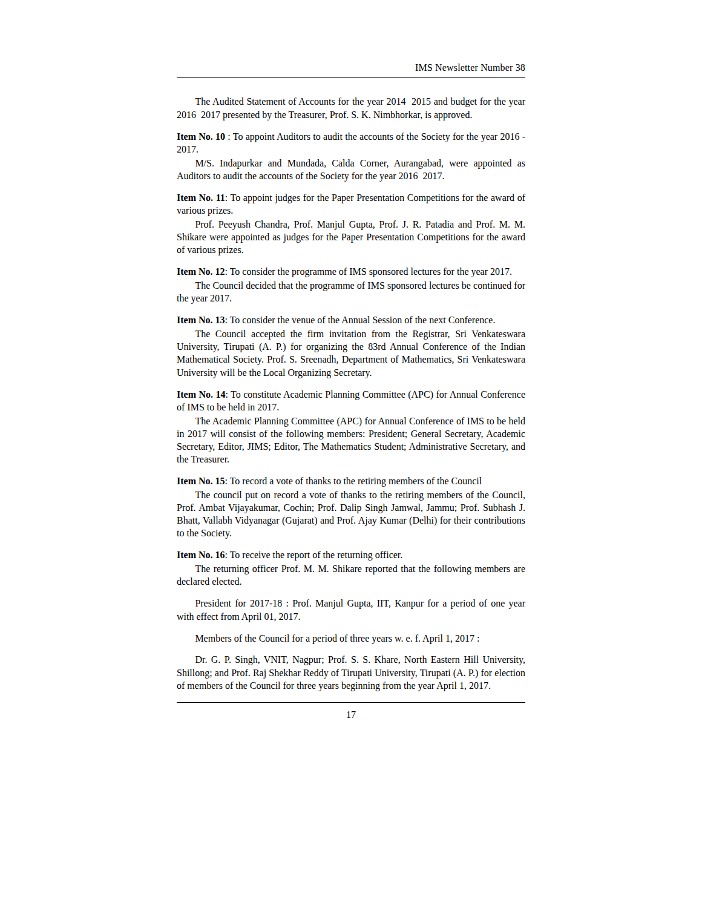IMS Newsletter Number 38
The Audited Statement of Accounts for the year 2014 2015 and budget for the year 2016 2017 presented by the Treasurer, Prof. S. K. Nimbhorkar, is approved.
Item No. 10 : To appoint Auditors to audit the accounts of the Society for the year 2016 - 2017.
M/S. Indapurkar and Mundada, Calda Corner, Aurangabad, were appointed as Auditors to audit the accounts of the Society for the year 2016 2017.
Item No. 11: To appoint judges for the Paper Presentation Competitions for the award of various prizes.
Prof. Peeyush Chandra, Prof. Manjul Gupta, Prof. J. R. Patadia and Prof. M. M. Shikare were appointed as judges for the Paper Presentation Competitions for the award of various prizes.
Item No. 12: To consider the programme of IMS sponsored lectures for the year 2017.
The Council decided that the programme of IMS sponsored lectures be continued for the year 2017.
Item No. 13: To consider the venue of the Annual Session of the next Conference.
The Council accepted the firm invitation from the Registrar, Sri Venkateswara University, Tirupati (A. P.) for organizing the 83rd Annual Conference of the Indian Mathematical Society. Prof. S. Sreenadh, Department of Mathematics, Sri Venkateswara University will be the Local Organizing Secretary.
Item No. 14: To constitute Academic Planning Committee (APC) for Annual Conference of IMS to be held in 2017.
The Academic Planning Committee (APC) for Annual Conference of IMS to be held in 2017 will consist of the following members: President; General Secretary, Academic Secretary, Editor, JIMS; Editor, The Mathematics Student; Administrative Secretary, and the Treasurer.
Item No. 15: To record a vote of thanks to the retiring members of the Council
The council put on record a vote of thanks to the retiring members of the Council, Prof. Ambat Vijayakumar, Cochin; Prof. Dalip Singh Jamwal, Jammu; Prof. Subhash J. Bhatt, Vallabh Vidyanagar (Gujarat) and Prof. Ajay Kumar (Delhi) for their contributions to the Society.
Item No. 16: To receive the report of the returning officer.
The returning officer Prof. M. M. Shikare reported that the following members are declared elected.
President for 2017-18 : Prof. Manjul Gupta, IIT, Kanpur for a period of one year with effect from April 01, 2017.
Members of the Council for a period of three years w. e. f. April 1, 2017 :
Dr. G. P. Singh, VNIT, Nagpur; Prof. S. S. Khare, North Eastern Hill University, Shillong; and Prof. Raj Shekhar Reddy of Tirupati University, Tirupati (A. P.) for election of members of the Council for three years beginning from the year April 1, 2017.
17